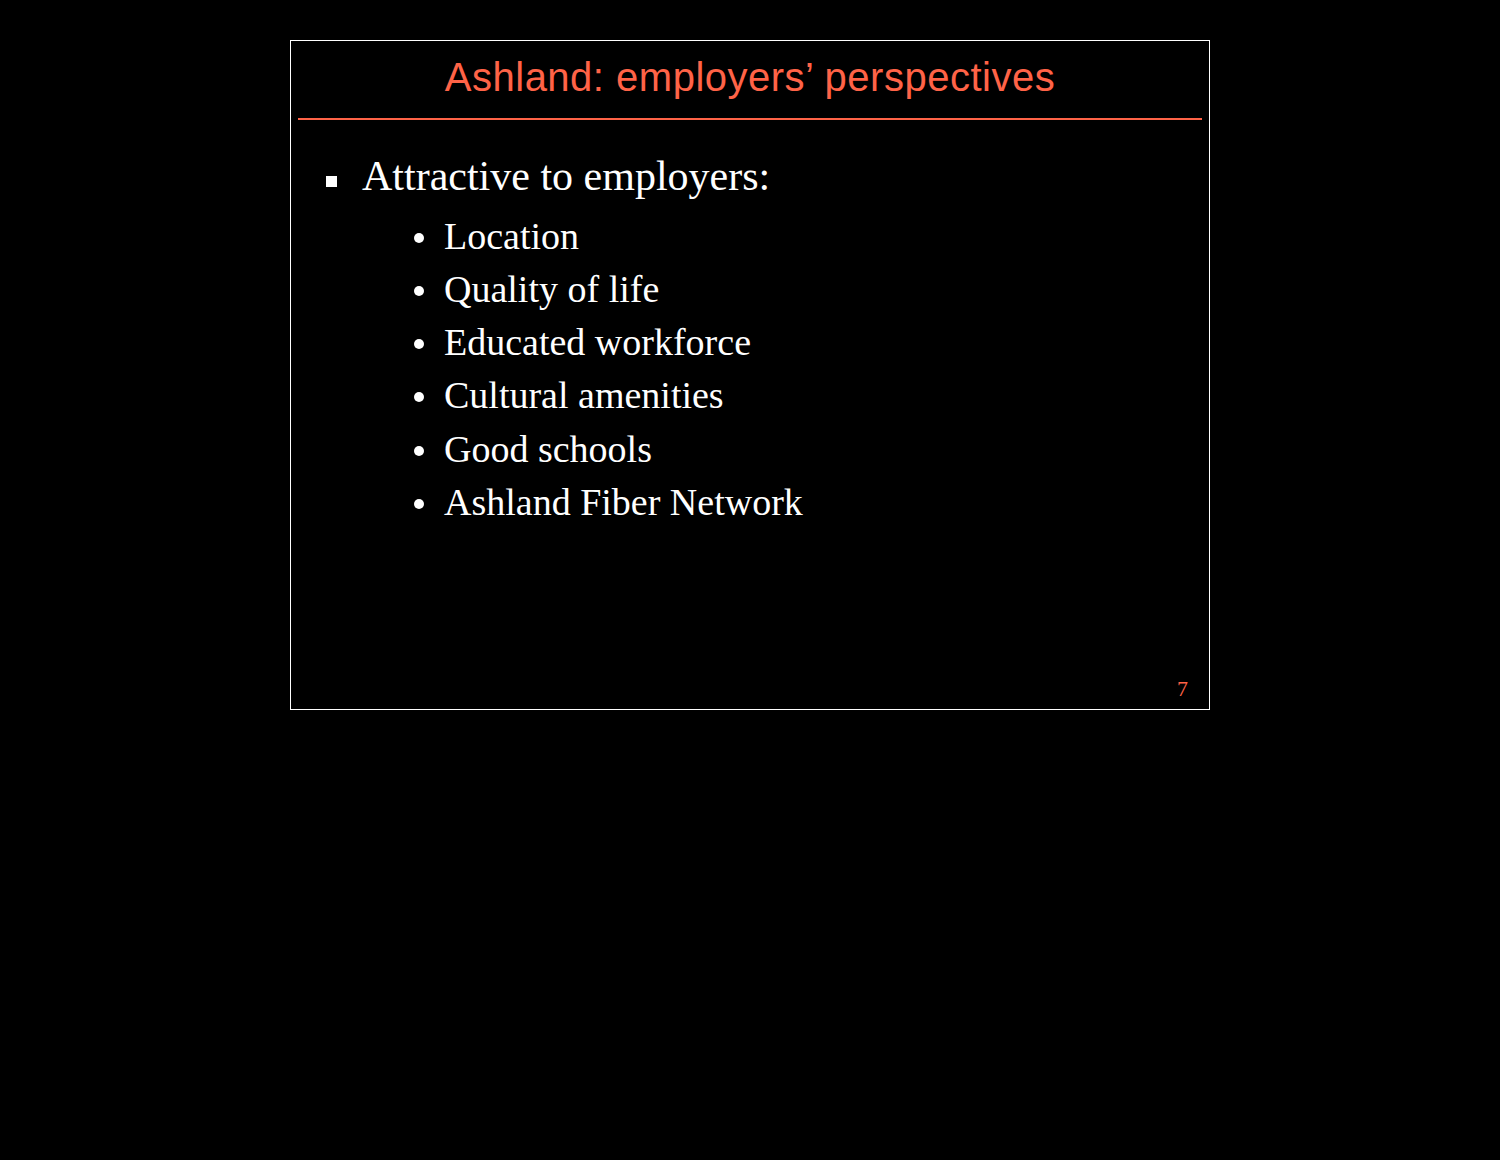Ashland: employers’ perspectives
Attractive to employers:
Location
Quality of life
Educated workforce
Cultural amenities
Good schools
Ashland Fiber Network
7